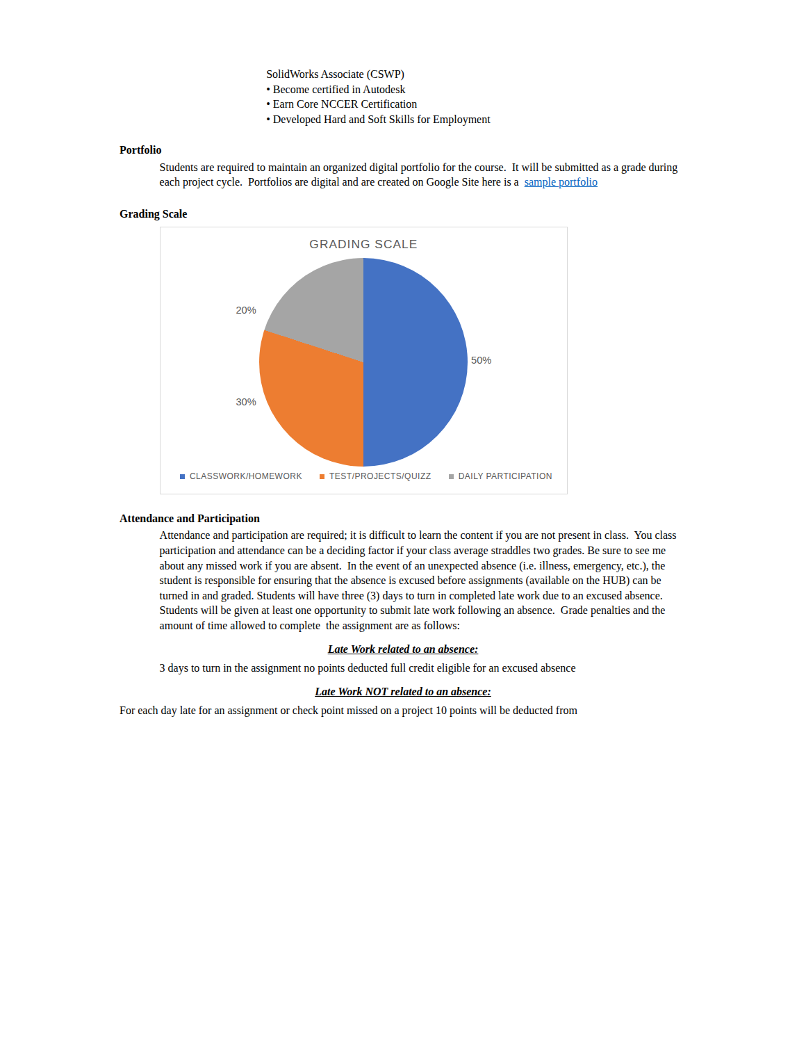SolidWorks Associate (CSWP)
• Become certified in Autodesk
• Earn Core NCCER Certification
• Developed Hard and Soft Skills for Employment
Portfolio
Students are required to maintain an organized digital portfolio for the course. It will be submitted as a grade during each project cycle. Portfolios are digital and are created on Google Site here is a sample portfolio
Grading Scale
GRADING SCALE
50% 30% 20%
CLASSWORK/HOMEWORK TEST/PROJECTS/QUIZZ DAILY PARTICIPATION
Attendance and Participation
Attendance and participation are required; it is difficult to learn the content if you are not present in class. You class participation and attendance can be a deciding factor if your class average straddles two grades. Be sure to see me about any missed work if you are absent. In the event of an unexpected absence (i.e. illness, emergency, etc.), the student is responsible for ensuring that the absence is excused before assignments (available on the HUB) can be turned in and graded. Students will have three (3) days to turn in completed late work due to an excused absence. Students will be given at least one opportunity to submit late work following an absence. Grade penalties and the amount of time allowed to complete the assignment are as follows:
Late Work related to an absence:
3 days to turn in the assignment no points deducted full credit eligible for an excused absence
Late Work NOT related to an absence:
For each day late for an assignment or check point missed on a project 10 points will be deducted from